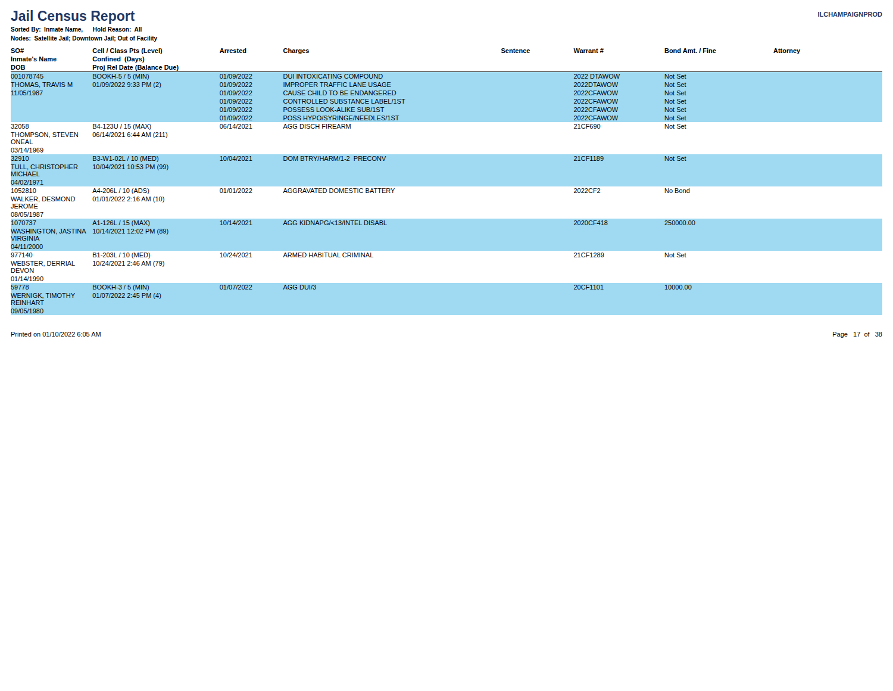ILCHAMPAIGNPROD
Jail Census Report
Sorted By: Inmate Name, Hold Reason: All
Nodes: Satellite Jail; Downtown Jail; Out of Facility
| SO# | Cell / Class Pts (Level) | Arrested | Charges | Sentence | Warrant # | Bond Amt. / Fine | Attorney |
| --- | --- | --- | --- | --- | --- | --- | --- |
| Inmate's Name | Confined (Days) | | | | | | |
| DOB | Proj Rel Date (Balance Due) | | | | | | |
| 001078745 | BOOKH-5 / 5 (MIN) | 01/09/2022 | DUI INTOXICATING COMPOUND | | 2022 DTAWOW | Not Set | |
| THOMAS, TRAVIS M | 01/09/2022 9:33 PM (2) | 01/09/2022 | IMPROPER TRAFFIC LANE USAGE | | 2022DTAWOW | Not Set | |
| 11/05/1987 | | 01/09/2022 | CAUSE CHILD TO BE ENDANGERED | | 2022CFAWOW | Not Set | |
| | | 01/09/2022 | CONTROLLED SUBSTANCE LABEL/1ST | | 2022CFAWOW | Not Set | |
| | | 01/09/2022 | POSSESS LOOK-ALIKE SUB/1ST | | 2022CFAWOW | Not Set | |
| | | 01/09/2022 | POSS HYPO/SYRINGE/NEEDLES/1ST | | 2022CFAWOW | Not Set | |
| 32058 | B4-123U / 15 (MAX) | 06/14/2021 | AGG DISCH FIREARM | | 21CF690 | Not Set | |
| THOMPSON, STEVEN ONEAL | 06/14/2021 6:44 AM (211) | | | | | | |
| 03/14/1969 | | | | | | | |
| 32910 | B3-W1-02L / 10 (MED) | 10/04/2021 | DOM BTRY/HARM/1-2 PRECONV | | 21CF1189 | Not Set | |
| TULL, CHRISTOPHER MICHAEL | 10/04/2021 10:53 PM (99) | | | | | | |
| 04/02/1971 | | | | | | | |
| 1052810 | A4-206L / 10 (ADS) | 01/01/2022 | AGGRAVATED DOMESTIC BATTERY | | 2022CF2 | No Bond | |
| WALKER, DESMOND JEROME | 01/01/2022 2:16 AM (10) | | | | | | |
| 08/05/1987 | | | | | | | |
| 1070737 | A1-126L / 15 (MAX) | 10/14/2021 | AGG KIDNAPG/<13/INTEL DISABL | | 2020CF418 | 250000.00 | |
| WASHINGTON, JASTINA VIRGINIA | 10/14/2021 12:02 PM (89) | | | | | | |
| 04/11/2000 | | | | | | | |
| 977140 | B1-203L / 10 (MED) | 10/24/2021 | ARMED HABITUAL CRIMINAL | | 21CF1289 | Not Set | |
| WEBSTER, DERRIAL DEVON | 10/24/2021 2:46 AM (79) | | | | | | |
| 01/14/1990 | | | | | | | |
| 59778 | BOOKH-3 / 5 (MIN) | 01/07/2022 | AGG DUI/3 | | 20CF1101 | 10000.00 | |
| WERNIGK, TIMOTHY REINHART | 01/07/2022 2:45 PM (4) | | | | | | |
| 09/05/1980 | | | | | | | |
Printed on 01/10/2022 6:05 AM Page 17 of 38